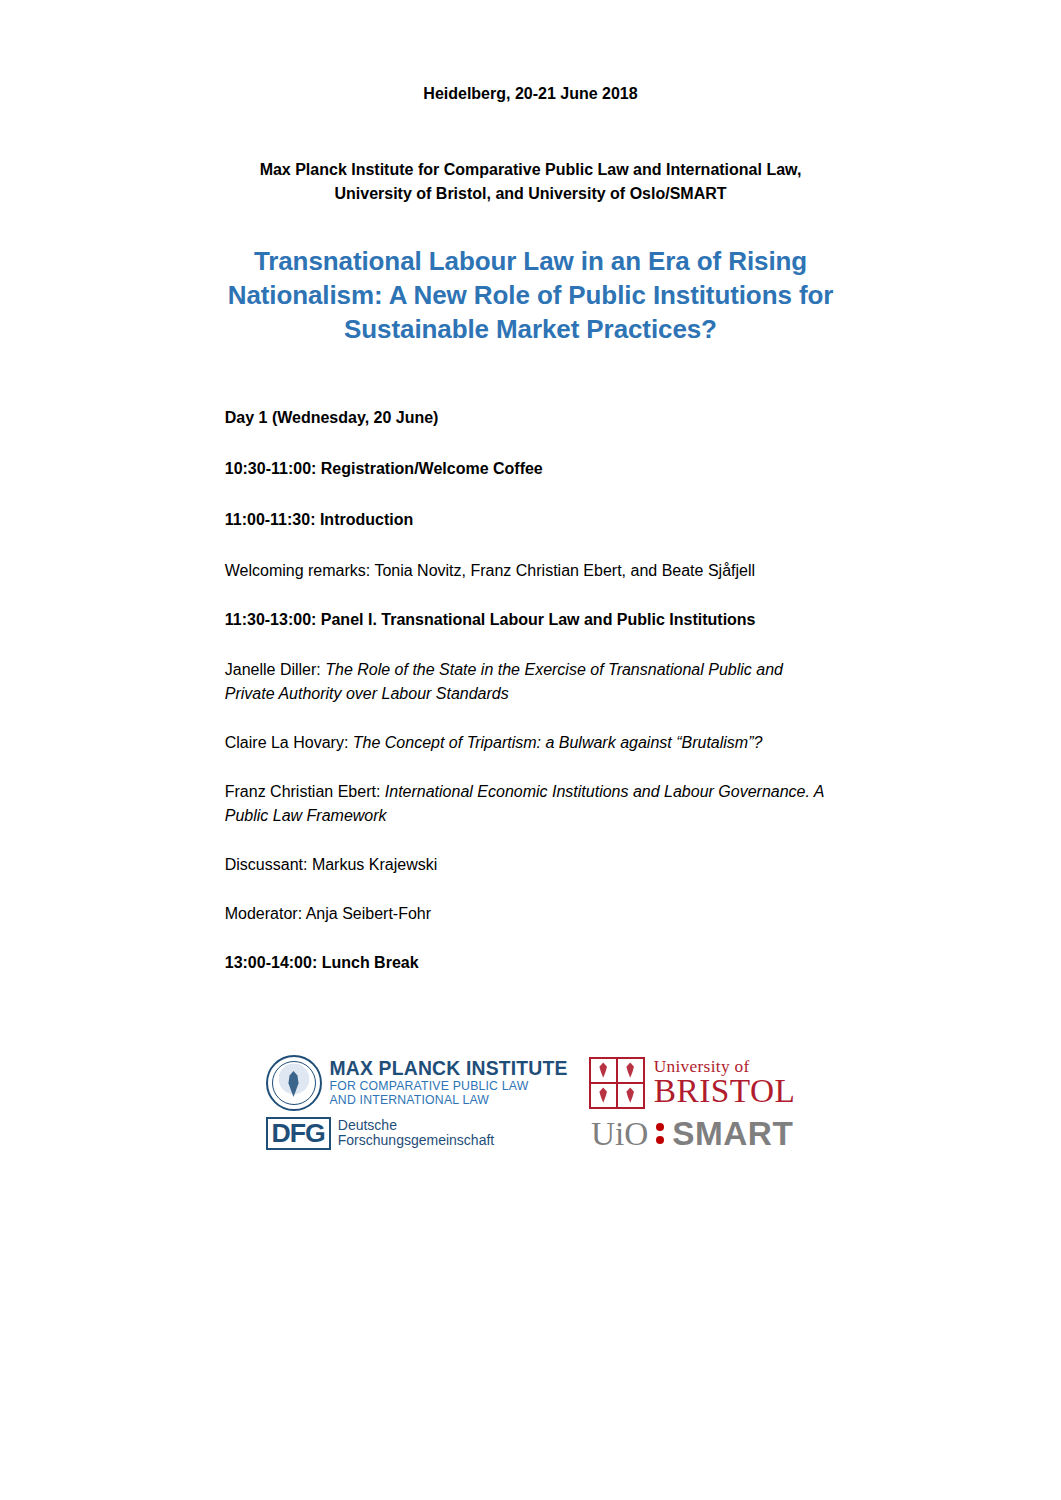Heidelberg, 20-21 June 2018
Max Planck Institute for Comparative Public Law and International Law, University of Bristol, and University of Oslo/SMART
Transnational Labour Law in an Era of Rising Nationalism: A New Role of Public Institutions for Sustainable Market Practices?
Day 1 (Wednesday, 20 June)
10:30-11:00: Registration/Welcome Coffee
11:00-11:30: Introduction
Welcoming remarks: Tonia Novitz, Franz Christian Ebert, and Beate Sjåfjell
11:30-13:00: Panel I. Transnational Labour Law and Public Institutions
Janelle Diller: The Role of the State in the Exercise of Transnational Public and Private Authority over Labour Standards
Claire La Hovary: The Concept of Tripartism: a Bulwark against “Brutalism”?
Franz Christian Ebert: International Economic Institutions and Labour Governance. A Public Law Framework
Discussant: Markus Krajewski
Moderator: Anja Seibert-Fohr
13:00-14:00: Lunch Break
MAX PLANCK INSTITUTE
FOR COMPARATIVE PUBLIC LAW
AND INTERNATIONAL LAW
DFG
Deutsche
Forschungsgemeinschaft
University of
BRISTOL
UiO
SMART